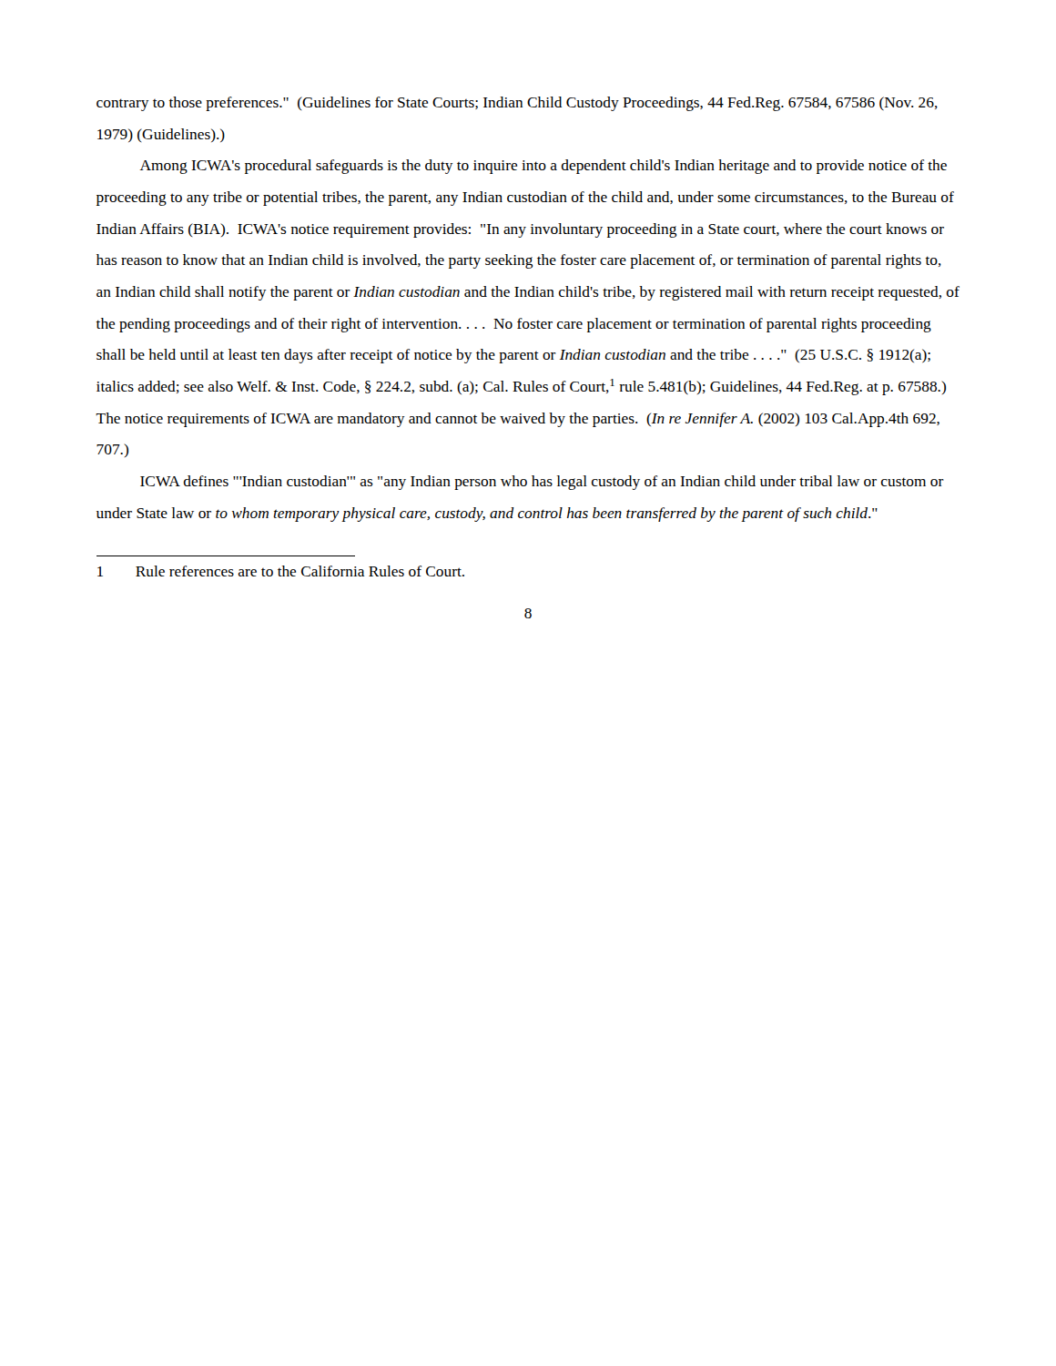contrary to those preferences." (Guidelines for State Courts; Indian Child Custody Proceedings, 44 Fed.Reg. 67584, 67586 (Nov. 26, 1979) (Guidelines).)
Among ICWA's procedural safeguards is the duty to inquire into a dependent child's Indian heritage and to provide notice of the proceeding to any tribe or potential tribes, the parent, any Indian custodian of the child and, under some circumstances, to the Bureau of Indian Affairs (BIA). ICWA's notice requirement provides: "In any involuntary proceeding in a State court, where the court knows or has reason to know that an Indian child is involved, the party seeking the foster care placement of, or termination of parental rights to, an Indian child shall notify the parent or Indian custodian and the Indian child's tribe, by registered mail with return receipt requested, of the pending proceedings and of their right of intervention. . . . No foster care placement or termination of parental rights proceeding shall be held until at least ten days after receipt of notice by the parent or Indian custodian and the tribe . . . ." (25 U.S.C. § 1912(a); italics added; see also Welf. & Inst. Code, § 224.2, subd. (a); Cal. Rules of Court,1 rule 5.481(b); Guidelines, 44 Fed.Reg. at p. 67588.) The notice requirements of ICWA are mandatory and cannot be waived by the parties. (In re Jennifer A. (2002) 103 Cal.App.4th 692, 707.)
ICWA defines "'Indian custodian'" as "any Indian person who has legal custody of an Indian child under tribal law or custom or under State law or to whom temporary physical care, custody, and control has been transferred by the parent of such child."
1 Rule references are to the California Rules of Court.
8